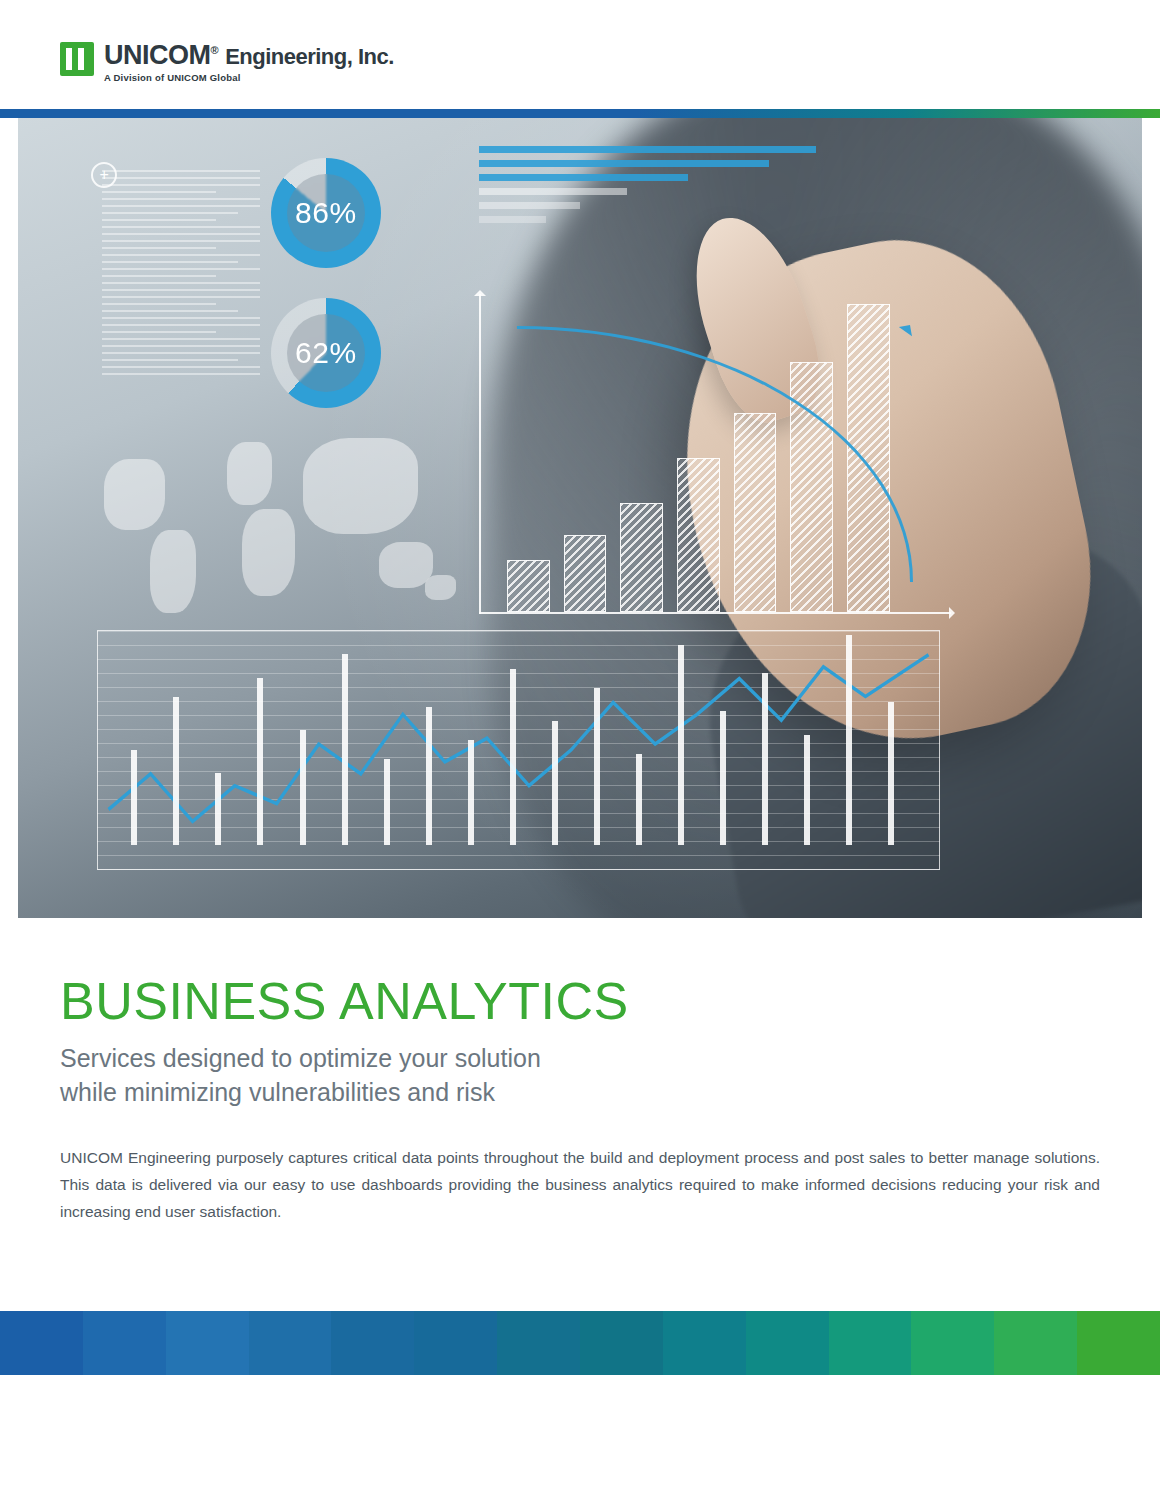UNICOM® Engineering, Inc.
A Division of UNICOM Global
+
86%
62%
BUSINESS ANALYTICS
Services designed to optimize your solution
while minimizing vulnerabilities and risk
UNICOM Engineering purposely captures critical data points throughout the build and deployment process and post sales to better manage solutions. This data is delivered via our easy to use dashboards providing the business analytics required to make informed decisions reducing your risk and increasing end user satisfaction.